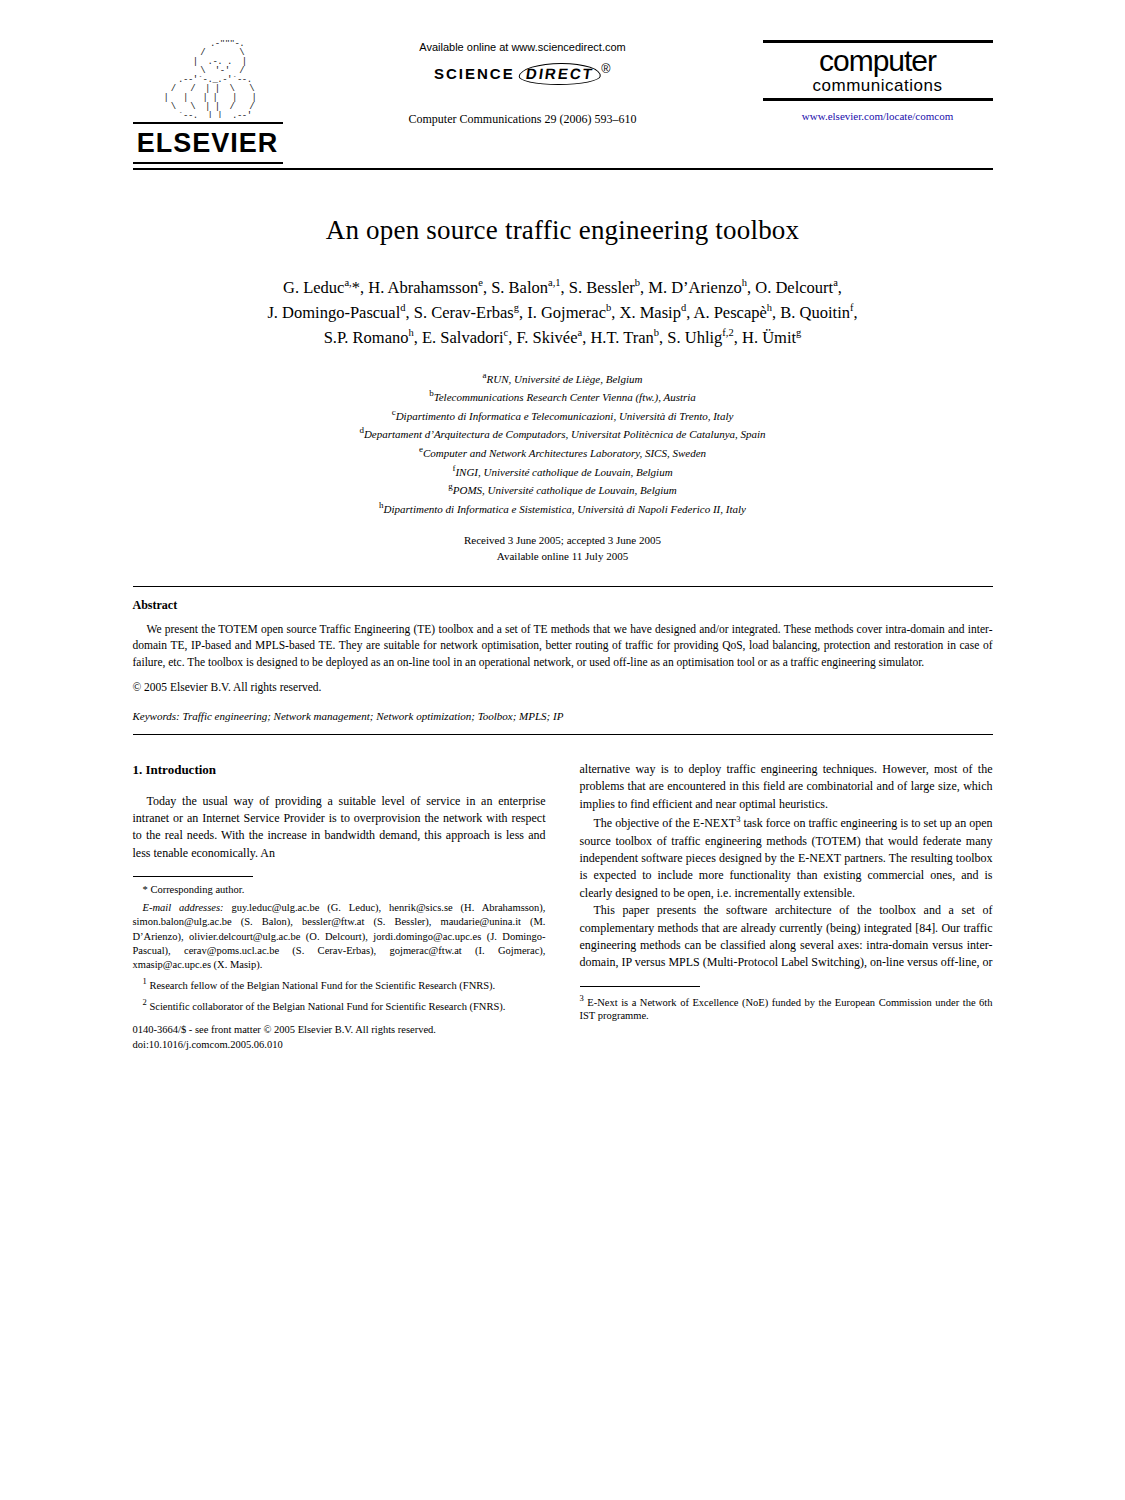.-"""-. / \ | .-. . | \ '-' / .--'`-._.-'`--. / / | | \ \ | | | | | | \ \ | | / / `--. | | .--' | | | | | | | | | |_| | /_/ \_\
ELSEVIER
Available online at www.sciencedirect.com
SCIENCE DIRECT®
Computer Communications 29 (2006) 593–610
computer communications
www.elsevier.com/locate/comcom
An open source traffic engineering toolbox
G. Leduca,*, H. Abrahamssone, S. Balona,1, S. Besslerb, M. D’Arienzoh, O. Delcourta,
J. Domingo-Pascuald, S. Cerav-Erbasg, I. Gojmeracb, X. Masipd, A. Pescapèh, B. Quoitinf,
S.P. Romanoh, E. Salvadoric, F. Skivéea, H.T. Tranb, S. Uhligf,2, H. Ümitg
aRUN, Université de Liège, Belgium
bTelecommunications Research Center Vienna (ftw.), Austria
cDipartimento di Informatica e Telecomunicazioni, Università di Trento, Italy
dDepartament d’Arquitectura de Computadors, Universitat Politècnica de Catalunya, Spain
eComputer and Network Architectures Laboratory, SICS, Sweden
fINGI, Université catholique de Louvain, Belgium
gPOMS, Université catholique de Louvain, Belgium
hDipartimento di Informatica e Sistemistica, Università di Napoli Federico II, Italy
Received 3 June 2005; accepted 3 June 2005
Available online 11 July 2005
Abstract
We present the TOTEM open source Traffic Engineering (TE) toolbox and a set of TE methods that we have designed and/or integrated. These methods cover intra-domain and inter-domain TE, IP-based and MPLS-based TE. They are suitable for network optimisation, better routing of traffic for providing QoS, load balancing, protection and restoration in case of failure, etc. The toolbox is designed to be deployed as an on-line tool in an operational network, or used off-line as an optimisation tool or as a traffic engineering simulator.
© 2005 Elsevier B.V. All rights reserved.
Keywords: Traffic engineering; Network management; Network optimization; Toolbox; MPLS; IP
1. Introduction
Today the usual way of providing a suitable level of service in an enterprise intranet or an Internet Service Provider is to overprovision the network with respect to the real needs. With the increase in bandwidth demand, this approach is less and less tenable economically. An
* Corresponding author.
E-mail addresses: guy.leduc@ulg.ac.be (G. Leduc), henrik@sics.se (H. Abrahamsson), simon.balon@ulg.ac.be (S. Balon), bessler@ftw.at (S. Bessler), maudarie@unina.it (M. D’Arienzo), olivier.delcourt@ulg.ac.be (O. Delcourt), jordi.domingo@ac.upc.es (J. Domingo-Pascual), cerav@poms.ucl.ac.be (S. Cerav-Erbas), gojmerac@ftw.at (I. Gojmerac), xmasip@ac.upc.es (X. Masip).
1 Research fellow of the Belgian National Fund for the Scientific Research (FNRS).
2 Scientific collaborator of the Belgian National Fund for Scientific Research (FNRS).
0140-3664/$ - see front matter © 2005 Elsevier B.V. All rights reserved.
doi:10.1016/j.comcom.2005.06.010
alternative way is to deploy traffic engineering techniques. However, most of the problems that are encountered in this field are combinatorial and of large size, which implies to find efficient and near optimal heuristics.
The objective of the E-NEXT3 task force on traffic engineering is to set up an open source toolbox of traffic engineering methods (TOTEM) that would federate many independent software pieces designed by the E-NEXT partners. The resulting toolbox is expected to include more functionality than existing commercial ones, and is clearly designed to be open, i.e. incrementally extensible.
This paper presents the software architecture of the toolbox and a set of complementary methods that are already currently (being) integrated [84]. Our traffic engineering methods can be classified along several axes: intra-domain versus inter-domain, IP versus MPLS (Multi-Protocol Label Switching), on-line versus off-line, or
3 E-Next is a Network of Excellence (NoE) funded by the European Commission under the 6th IST programme.